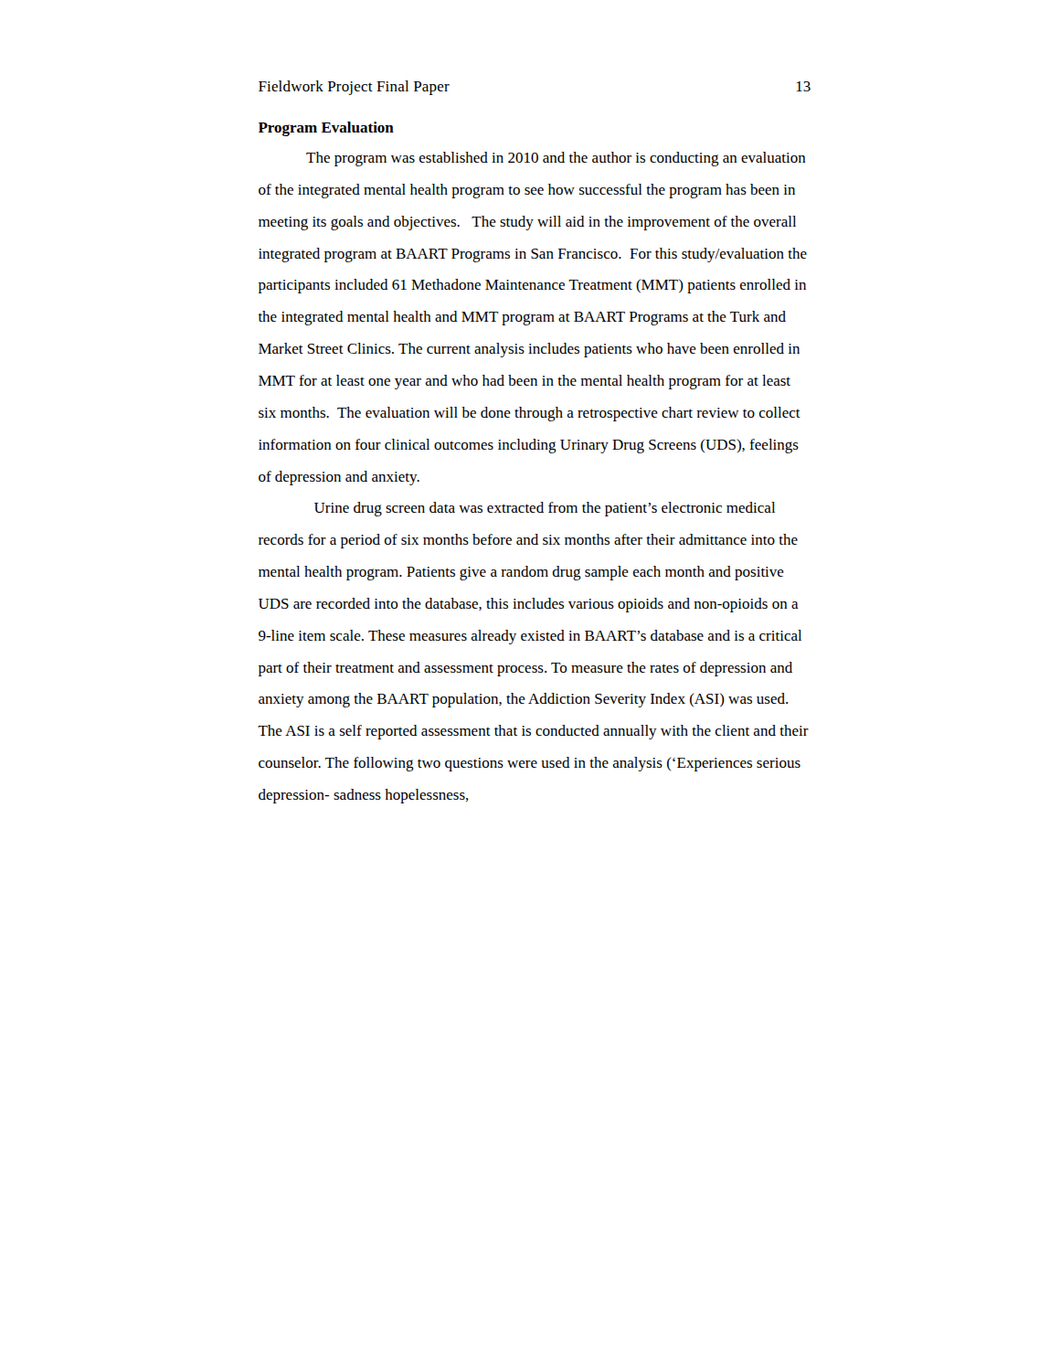Fieldwork Project Final Paper 13
Program Evaluation
The program was established in 2010 and the author is conducting an evaluation of the integrated mental health program to see how successful the program has been in meeting its goals and objectives. The study will aid in the improvement of the overall integrated program at BAART Programs in San Francisco. For this study/evaluation the participants included 61 Methadone Maintenance Treatment (MMT) patients enrolled in the integrated mental health and MMT program at BAART Programs at the Turk and Market Street Clinics. The current analysis includes patients who have been enrolled in MMT for at least one year and who had been in the mental health program for at least six months. The evaluation will be done through a retrospective chart review to collect information on four clinical outcomes including Urinary Drug Screens (UDS), feelings of depression and anxiety.
Urine drug screen data was extracted from the patient’s electronic medical records for a period of six months before and six months after their admittance into the mental health program. Patients give a random drug sample each month and positive UDS are recorded into the database, this includes various opioids and non-opioids on a 9-line item scale. These measures already existed in BAART’s database and is a critical part of their treatment and assessment process. To measure the rates of depression and anxiety among the BAART population, the Addiction Severity Index (ASI) was used. The ASI is a self reported assessment that is conducted annually with the client and their counselor. The following two questions were used in the analysis (‘Experiences serious depression- sadness hopelessness,